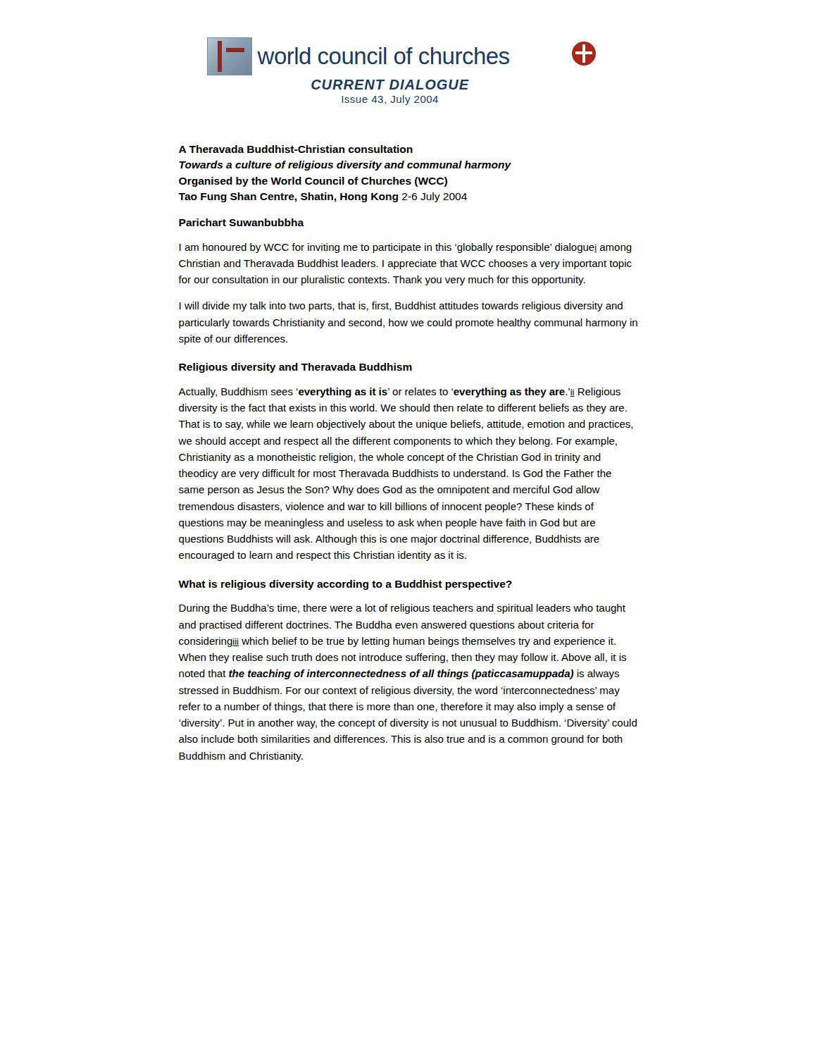world council of churches
CURRENT DIALOGUE
Issue 43, July 2004
A Theravada Buddhist-Christian consultation
Towards a culture of religious diversity and communal harmony
Organised by the World Council of Churches (WCC)
Tao Fung Shan Centre, Shatin, Hong Kong 2-6 July 2004
Parichart Suwanbubbha
I am honoured by WCC for inviting me to participate in this ‘globally responsible’ dialoguei among Christian and Theravada Buddhist leaders. I appreciate that WCC chooses a very important topic for our consultation in our pluralistic contexts. Thank you very much for this opportunity.
I will divide my talk into two parts, that is, first, Buddhist attitudes towards religious diversity and particularly towards Christianity and second, how we could promote healthy communal harmony in spite of our differences.
Religious diversity and Theravada Buddhism
Actually, Buddhism sees ‘everything as it is’ or relates to ‘everything as they are.’ii Religious diversity is the fact that exists in this world. We should then relate to different beliefs as they are. That is to say, while we learn objectively about the unique beliefs, attitude, emotion and practices, we should accept and respect all the different components to which they belong. For example, Christianity as a monotheistic religion, the whole concept of the Christian God in trinity and theodicy are very difficult for most Theravada Buddhists to understand. Is God the Father the same person as Jesus the Son? Why does God as the omnipotent and merciful God allow tremendous disasters, violence and war to kill billions of innocent people? These kinds of questions may be meaningless and useless to ask when people have faith in God but are questions Buddhists will ask. Although this is one major doctrinal difference, Buddhists are encouraged to learn and respect this Christian identity as it is.
What is religious diversity according to a Buddhist perspective?
During the Buddha’s time, there were a lot of religious teachers and spiritual leaders who taught and practised different doctrines. The Buddha even answered questions about criteria for consideringiii which belief to be true by letting human beings themselves try and experience it. When they realise such truth does not introduce suffering, then they may follow it. Above all, it is noted that the teaching of interconnectedness of all things (paticcasamuppada) is always stressed in Buddhism. For our context of religious diversity, the word ‘interconnectedness’ may refer to a number of things, that there is more than one, therefore it may also imply a sense of ‘diversity’. Put in another way, the concept of diversity is not unusual to Buddhism. ‘Diversity’ could also include both similarities and differences. This is also true and is a common ground for both Buddhism and Christianity.